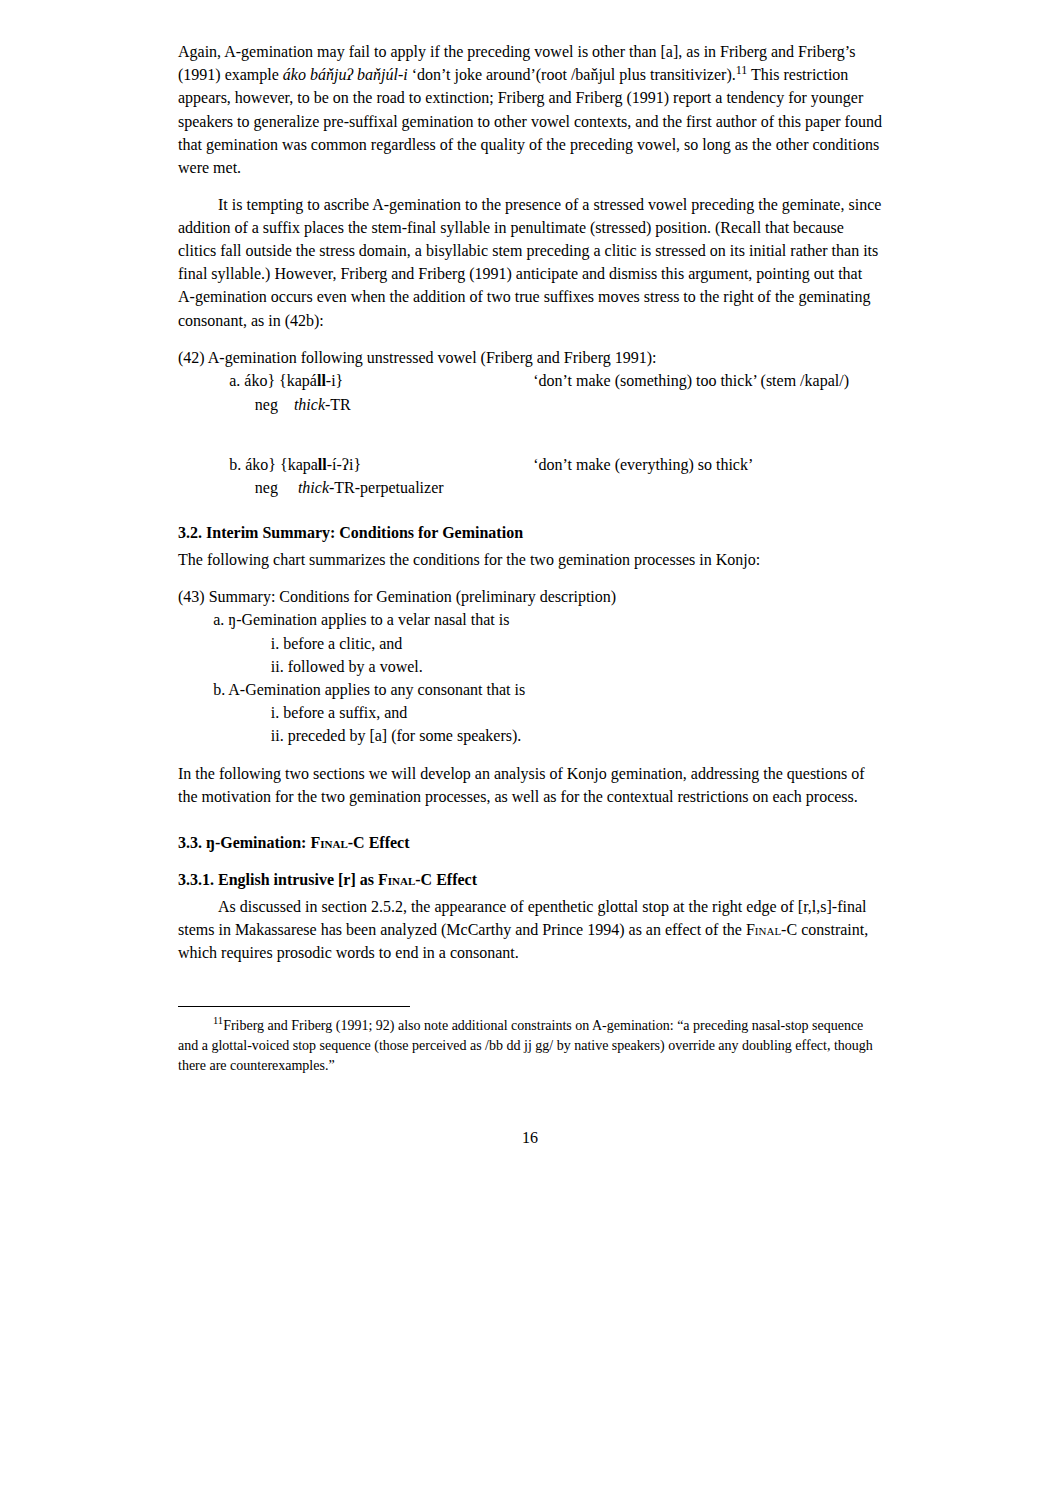Again, A-gemination may fail to apply if the preceding vowel is other than [a], as in Friberg and Friberg’s (1991) example áko báňjuʔ baňjúl-i ‘don’t joke around’(root /baňjul plus transitivizer).11 This restriction appears, however, to be on the road to extinction; Friberg and Friberg (1991) report a tendency for younger speakers to generalize pre-suffixal gemination to other vowel contexts, and the first author of this paper found that gemination was common regardless of the quality of the preceding vowel, so long as the other conditions were met.
It is tempting to ascribe A-gemination to the presence of a stressed vowel preceding the geminate, since addition of a suffix places the stem-final syllable in penultimate (stressed) position. (Recall that because clitics fall outside the stress domain, a bisyllabic stem preceding a clitic is stressed on its initial rather than its final syllable.) However, Friberg and Friberg (1991) anticipate and dismiss this argument, pointing out that A-gemination occurs even when the addition of two true suffixes moves stress to the right of the geminating consonant, as in (42b):
(42) A-gemination following unstressed vowel (Friberg and Friberg 1991):
a. áko} {kapáll-i}
‘don’t make (something) too thick’ (stem /kapal/)
neg thick-TR
b. áko} {kapall-í-ʔi}
‘don’t make (everything) so thick’
neg thick-TR-perpetualizer
3.2. Interim Summary: Conditions for Gemination
The following chart summarizes the conditions for the two gemination processes in Konjo:
(43) Summary: Conditions for Gemination (preliminary description)
a. ŋ-Gemination applies to a velar nasal that is
i. before a clitic, and
ii. followed by a vowel.
b. A-Gemination applies to any consonant that is
i. before a suffix, and
ii. preceded by [a] (for some speakers).
In the following two sections we will develop an analysis of Konjo gemination, addressing the questions of the motivation for the two gemination processes, as well as for the contextual restrictions on each process.
3.3. ŋ-Gemination: Final-C Effect
3.3.1. English intrusive [r] as Final-C Effect
As discussed in section 2.5.2, the appearance of epenthetic glottal stop at the right edge of [r,l,s]-final stems in Makassarese has been analyzed (McCarthy and Prince 1994) as an effect of the Final-C constraint, which requires prosodic words to end in a consonant.
11Friberg and Friberg (1991; 92) also note additional constraints on A-gemination: “a preceding nasal-stop sequence and a glottal-voiced stop sequence (those perceived as /bb dd jj gg/ by native speakers) override any doubling effect, though there are counterexamples.”
16